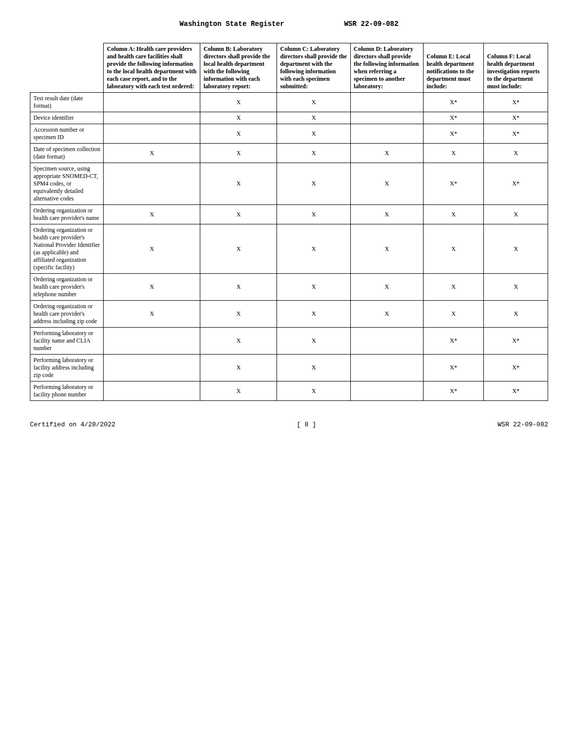Washington State Register WSR 22-09-082
| | Column A: Health care providers and health care facilities shall provide the following information to the local health department with each case report, and to the laboratory with each test ordered: | Column B: Laboratory directors shall provide the local health department with the following information with each laboratory report: | Column C: Laboratory directors shall provide the department with the following information with each specimen submitted: | Column D: Laboratory directors shall provide the following information when referring a specimen to another laboratory: | Column E: Local health department notifications to the department must include: | Column F: Local health department investigation reports to the department must include: |
| --- | --- | --- | --- | --- | --- | --- |
| Test result date (date format) | | X | X | | X* | X* |
| Device identifier | | X | X | | X* | X* |
| Accession number or specimen ID | | X | X | | X* | X* |
| Date of specimen collection (date format) | X | X | X | X | X | X |
| Specimen source, using appropriate SNOMED-CT, SPM4 codes, or equivalently detailed alternative codes | | X | X | X | X* | X* |
| Ordering organization or health care provider's name | X | X | X | X | X | X |
| Ordering organization or health care provider's National Provider Identifier (as applicable) and affiliated organization (specific facility) | X | X | X | X | X | X |
| Ordering organization or health care provider's telephone number | X | X | X | X | X | X |
| Ordering organization or health care provider's address including zip code | X | X | X | X | X | X |
| Performing laboratory or facility name and CLIA number | | X | X | | X* | X* |
| Performing laboratory or facility address including zip code | | X | X | | X* | X* |
| Performing laboratory or facility phone number | | X | X | | X* | X* |
Certified on 4/28/2022 [ 8 ] WSR 22-09-082